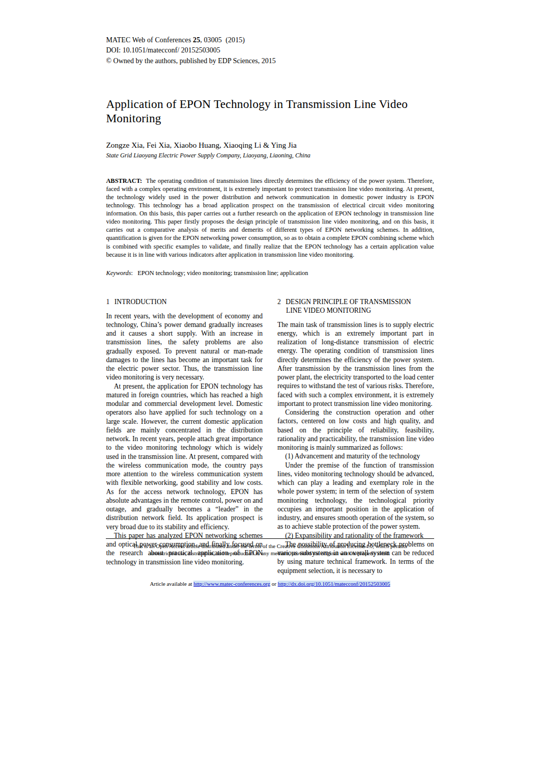MATEC Web of Conferences 25, 03005 (2015)
DOI: 10.1051/matecconf/ 20152503005
© Owned by the authors, published by EDP Sciences, 2015
Application of EPON Technology in Transmission Line Video Monitoring
Zongze Xia, Fei Xia, Xiaobo Huang, Xiaoqing Li & Ying Jia
State Grid Liaoyang Electric Power Supply Company, Liaoyang, Liaoning, China
ABSTRACT: The operating condition of transmission lines directly determines the efficiency of the power system. Therefore, faced with a complex operating environment, it is extremely important to protect transmission line video monitoring. At present, the technology widely used in the power distribution and network communication in domestic power industry is EPON technology. This technology has a broad application prospect on the transmission of electrical circuit video monitoring information. On this basis, this paper carries out a further research on the application of EPON technology in transmission line video monitoring. This paper firstly proposes the design principle of transmission line video monitoring, and on this basis, it carries out a comparative analysis of merits and demerits of different types of EPON networking schemes. In addition, quantification is given for the EPON networking power consumption, so as to obtain a complete EPON combining scheme which is combined with specific examples to validate, and finally realize that the EPON technology has a certain application value because it is in line with various indicators after application in transmission line video monitoring.
Keywords: EPON technology; video monitoring; transmission line; application
1 INTRODUCTION
In recent years, with the development of economy and technology, China’s power demand gradually increases and it causes a short supply. With an increase in transmission lines, the safety problems are also gradually exposed. To prevent natural or man-made damages to the lines has become an important task for the electric power sector. Thus, the transmission line video monitoring is very necessary.
At present, the application for EPON technology has matured in foreign countries, which has reached a high modular and commercial development level. Domestic operators also have applied for such technology on a large scale. However, the current domestic application fields are mainly concentrated in the distribution network. In recent years, people attach great importance to the video monitoring technology which is widely used in the transmission line. At present, compared with the wireless communication mode, the country pays more attention to the wireless communication system with flexible networking, good stability and low costs. As for the access network technology, EPON has absolute advantages in the remote control, power on and outage, and gradually becomes a “leader” in the distribution network field. Its application prospect is very broad due to its stability and efficiency.
This paper has analyzed EPON networking schemes and optical power consumption, and finally focused on the research about practical application of EPON technology in transmission line video monitoring.
2 DESIGN PRINCIPLE OF TRANSMISSION
LINE VIDEO MONITORING
The main task of transmission lines is to supply electric energy, which is an extremely important part in realization of long-distance transmission of electric energy. The operating condition of transmission lines directly determines the efficiency of the power system. After transmission by the transmission lines from the power plant, the electricity transported to the load center requires to withstand the test of various risks. Therefore, faced with such a complex environment, it is extremely important to protect transmission line video monitoring.
Considering the construction operation and other factors, centered on low costs and high quality, and based on the principle of reliability, feasibility, rationality and practicability, the transmission line video monitoring is mainly summarized as follows:
(1) Advancement and maturity of the technology
Under the premise of the function of transmission lines, video monitoring technology should be advanced, which can play a leading and exemplary role in the whole power system; in term of the selection of system monitoring technology, the technological priority occupies an important position in the application of industry, and ensures smooth operation of the system, so as to achieve stable protection of the power system.
(2) Expansibility and rationality of the framework
The possibility of producing bottleneck problems on various subsystems in an overall system can be reduced by using mature technical framework. In terms of the equipment selection, it is necessary to
This is an Open Access article distributed under the terms of the Creative Commons Attribution License 4.0, which permits
unrestricted use, distribution, and reproduction in any medium, provided the original work is properly cited.
Article available at http://www.matec-conferences.org or http://dx.doi.org/10.1051/matecconf/20152503005